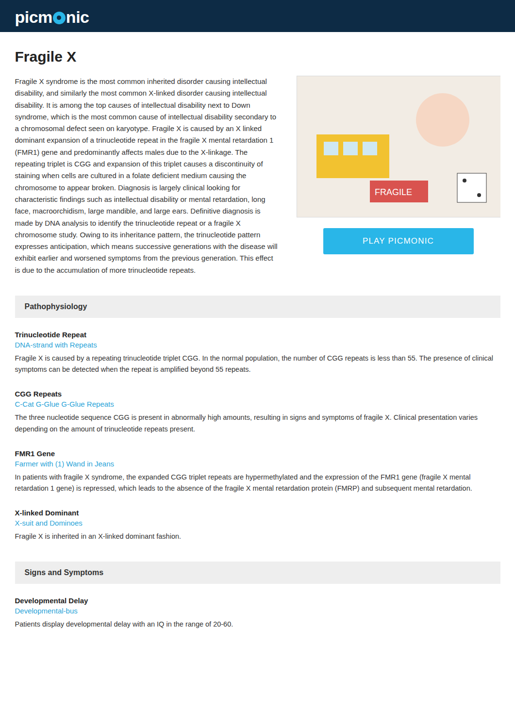picm nic
Fragile X
PLAY PICMONIC
Fragile X syndrome is the most common inherited disorder causing intellectual disability, and similarly the most common X-linked disorder causing intellectual disability. It is among the top causes of intellectual disability next to Down syndrome, which is the most common cause of intellectual disability secondary to a chromosomal defect seen on karyotype. Fragile X is caused by an X linked dominant expansion of a trinucleotide repeat in the fragile X mental retardation 1 (FMR1) gene and predominantly affects males due to the X-linkage. The repeating triplet is CGG and expansion of this triplet causes a discontinuity of staining when cells are cultured in a folate deficient medium causing the chromosome to appear broken. Diagnosis is largely clinical looking for characteristic findings such as intellectual disability or mental retardation, long face, macroorchidism, large mandible, and large ears. Definitive diagnosis is made by DNA analysis to identify the trinucleotide repeat or a fragile X chromosome study. Owing to its inheritance pattern, the trinucleotide pattern expresses anticipation, which means successive generations with the disease will exhibit earlier and worsened symptoms from the previous generation. This effect is due to the accumulation of more trinucleotide repeats.
Pathophysiology
Trinucleotide Repeat
DNA-strand with Repeats
Fragile X is caused by a repeating trinucleotide triplet CGG. In the normal population, the number of CGG repeats is less than 55. The presence of clinical symptoms can be detected when the repeat is amplified beyond 55 repeats.
CGG Repeats
C-Cat G-Glue G-Glue Repeats
The three nucleotide sequence CGG is present in abnormally high amounts, resulting in signs and symptoms of fragile X. Clinical presentation varies depending on the amount of trinucleotide repeats present.
FMR1 Gene
Farmer with (1) Wand in Jeans
In patients with fragile X syndrome, the expanded CGG triplet repeats are hypermethylated and the expression of the FMR1 gene (fragile X mental retardation 1 gene) is repressed, which leads to the absence of the fragile X mental retardation protein (FMRP) and subsequent mental retardation.
X-linked Dominant
X-suit and Dominoes
Fragile X is inherited in an X-linked dominant fashion.
Signs and Symptoms
Developmental Delay
Developmental-bus
Patients display developmental delay with an IQ in the range of 20-60.